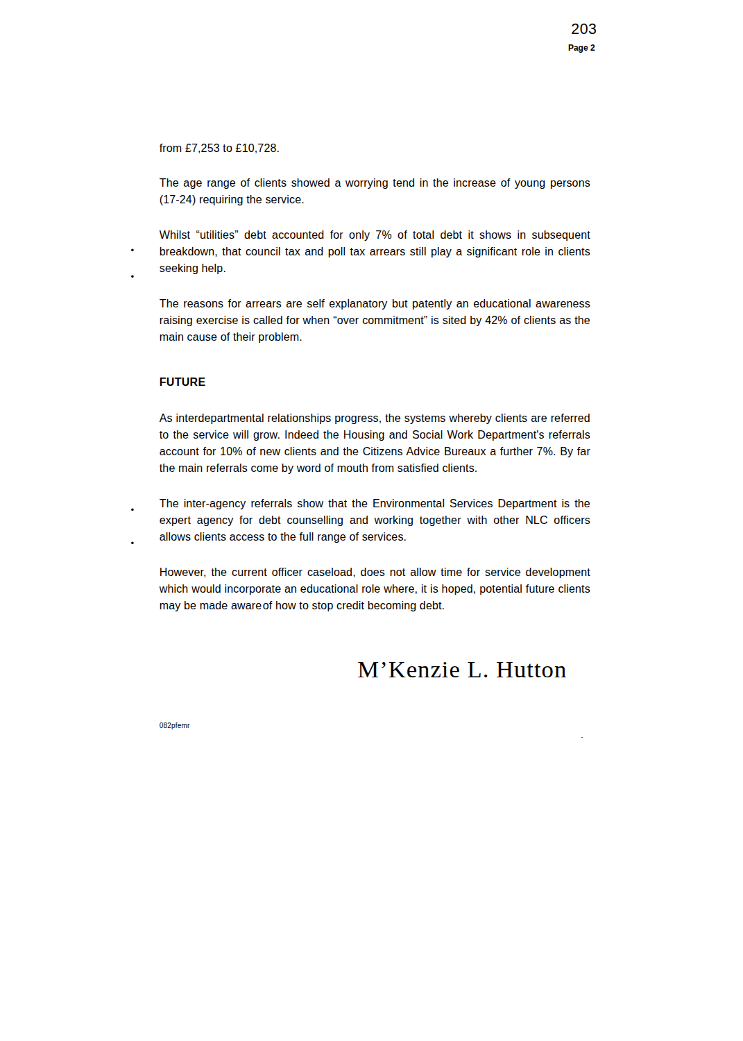203
Page 2
from £7,253 to £10,728.
The age range of clients showed a worrying tend in the increase of young persons (17-24) requiring the service.
Whilst “utilities” debt accounted for only 7% of total debt it shows in subsequent breakdown, that council tax and poll tax arrears still play a significant role in clients seeking help.
The reasons for arrears are self explanatory but patently an educational awareness raising exercise is called for when “over commitment” is sited by 42% of clients as the main cause of their problem.
FUTURE
As interdepartmental relationships progress, the systems whereby clients are referred to the service will grow. Indeed the Housing and Social Work Department's referrals account for 10% of new clients and the Citizens Advice Bureaux a further 7%. By far the main referrals come by word of mouth from satisfied clients.
The inter-agency referrals show that the Environmental Services Department is the expert agency for debt counselling and working together with other NLC officers allows clients access to the full range of services.
However, the current officer caseload, does not allow time for service development which would incorporate an educational role where, it is hoped, potential future clients may be made aware of how to stop credit becoming debt.
M’Kenzie L. Hutton
082pfemr
·